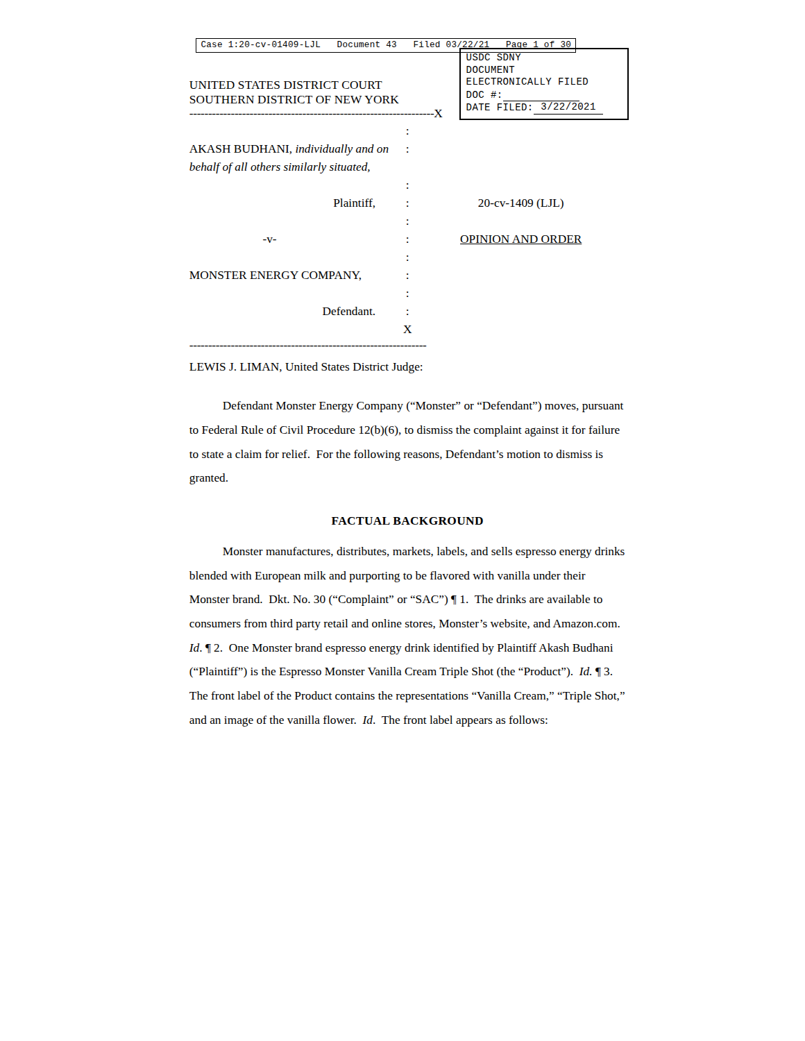Case 1:20-cv-01409-LJL Document 43 Filed 03/22/21 Page 1 of 30
USDC SDNY
DOCUMENT
ELECTRONICALLY FILED
DOC #:
DATE FILED: 3/22/2021
UNITED STATES DISTRICT COURT
SOUTHERN DISTRICT OF NEW YORK
-----------------------------------------------------------------X
| | : | |
| AKASH BUDHANI, individually and on behalf of all others similarly situated, | : | |
| | : | |
| Plaintiff, | : | 20-cv-1409 (LJL) |
| | : | |
| -v- | : | OPINION AND ORDER |
| | : | |
| MONSTER ENERGY COMPANY, | : | |
| | : | |
| Defendant. | : | |
| | X | |
---------------------------------------------------------------
LEWIS J. LIMAN, United States District Judge:
Defendant Monster Energy Company (“Monster” or “Defendant”) moves, pursuant to Federal Rule of Civil Procedure 12(b)(6), to dismiss the complaint against it for failure to state a claim for relief. For the following reasons, Defendant’s motion to dismiss is granted.
FACTUAL BACKGROUND
Monster manufactures, distributes, markets, labels, and sells espresso energy drinks blended with European milk and purporting to be flavored with vanilla under their Monster brand. Dkt. No. 30 (“Complaint” or “SAC”) ¶ 1. The drinks are available to consumers from third party retail and online stores, Monster’s website, and Amazon.com. Id. ¶ 2. One Monster brand espresso energy drink identified by Plaintiff Akash Budhani (“Plaintiff”) is the Espresso Monster Vanilla Cream Triple Shot (the “Product”). Id. ¶ 3. The front label of the Product contains the representations “Vanilla Cream,” “Triple Shot,” and an image of the vanilla flower. Id. The front label appears as follows: